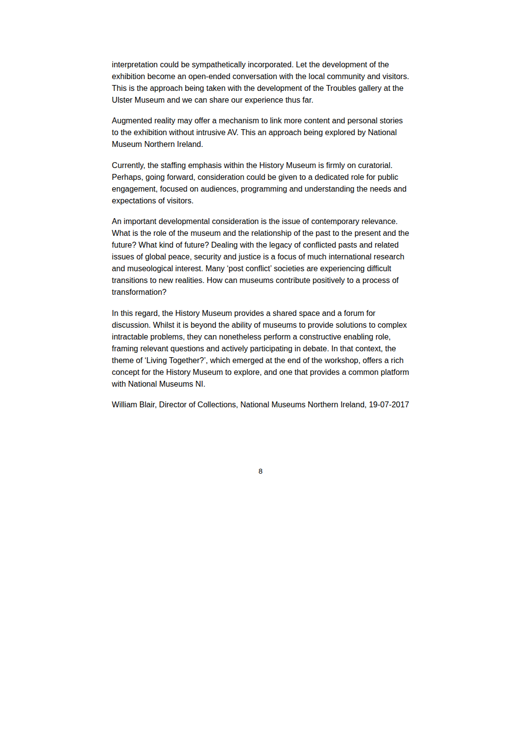interpretation could be sympathetically incorporated. Let the development of the exhibition become an open-ended conversation with the local community and visitors. This is the approach being taken with the development of the Troubles gallery at the Ulster Museum and we can share our experience thus far.
Augmented reality may offer a mechanism to link more content and personal stories to the exhibition without intrusive AV. This an approach being explored by National Museum Northern Ireland.
Currently, the staffing emphasis within the History Museum is firmly on curatorial. Perhaps, going forward, consideration could be given to a dedicated role for public engagement, focused on audiences, programming and understanding the needs and expectations of visitors.
An important developmental consideration is the issue of contemporary relevance. What is the role of the museum and the relationship of the past to the present and the future? What kind of future? Dealing with the legacy of conflicted pasts and related issues of global peace, security and justice is a focus of much international research and museological interest. Many ‘post conflict’ societies are experiencing difficult transitions to new realities. How can museums contribute positively to a process of transformation?
In this regard, the History Museum provides a shared space and a forum for discussion. Whilst it is beyond the ability of museums to provide solutions to complex intractable problems, they can nonetheless perform a constructive enabling role, framing relevant questions and actively participating in debate. In that context, the theme of ‘Living Together?’, which emerged at the end of the workshop, offers a rich concept for the History Museum to explore, and one that provides a common platform with National Museums NI.
William Blair, Director of Collections, National Museums Northern Ireland, 19-07-2017
8